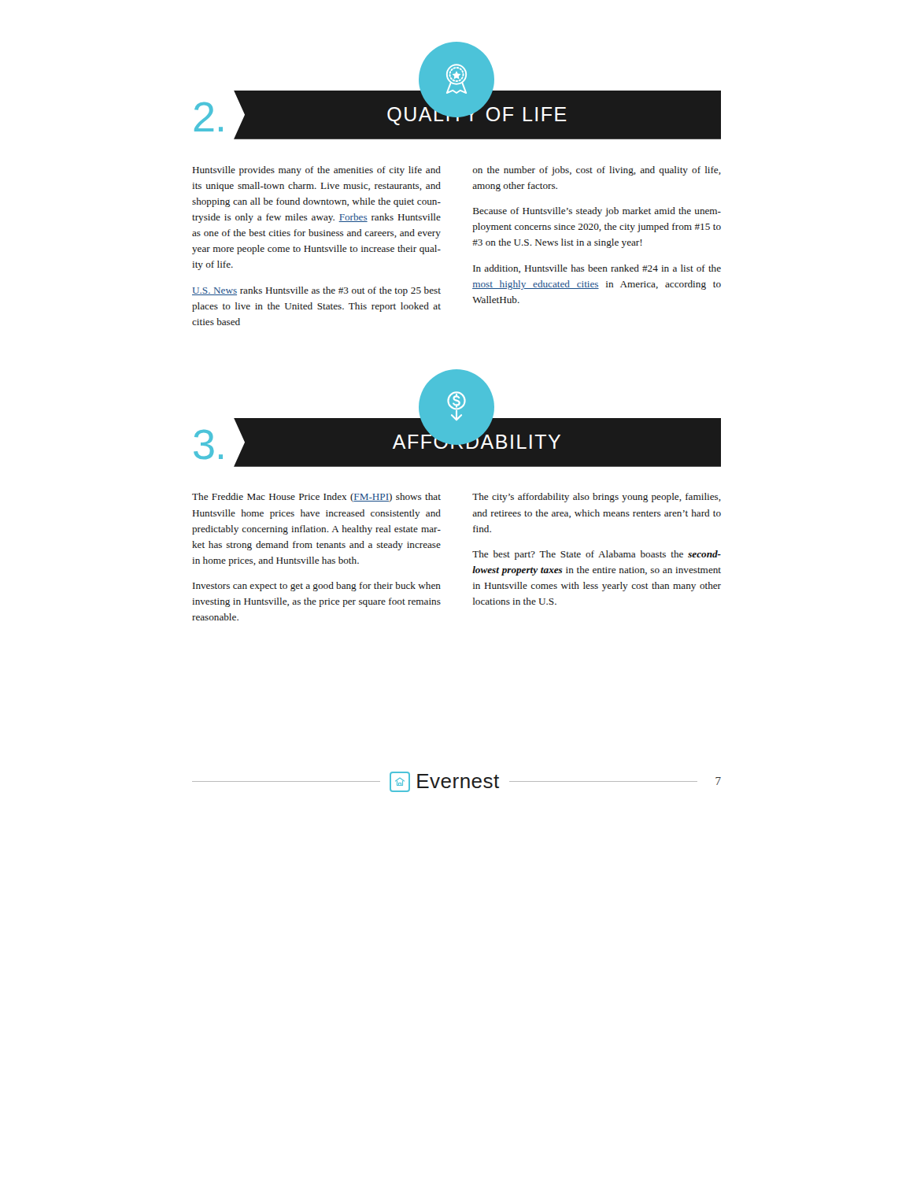2.
Quality of Life
Huntsville provides many of the amenities of city life and its unique small-town charm. Live music, restaurants, and shopping can all be found downtown, while the quiet countryside is only a few miles away. Forbes ranks Huntsville as one of the best cities for business and careers, and every year more people come to Huntsville to increase their quality of life.
U.S. News ranks Huntsville as the #3 out of the top 25 best places to live in the United States. This report looked at cities based
on the number of jobs, cost of living, and quality of life, among other factors.
Because of Huntsville’s steady job market amid the unemployment concerns since 2020, the city jumped from #15 to #3 on the U.S. News list in a single year!
In addition, Huntsville has been ranked #24 in a list of the most highly educated cities in America, according to WalletHub.
3.
Affordability
The Freddie Mac House Price Index (FM-HPI) shows that Huntsville home prices have increased consistently and predictably concerning inflation. A healthy real estate market has strong demand from tenants and a steady increase in home prices, and Huntsville has both.
Investors can expect to get a good bang for their buck when investing in Huntsville, as the price per square foot remains reasonable.
The city’s affordability also brings young people, families, and retirees to the area, which means renters aren’t hard to find.
The best part? The State of Alabama boasts the second-lowest property taxes in the entire nation, so an investment in Huntsville comes with less yearly cost than many other locations in the U.S.
Evernest
7